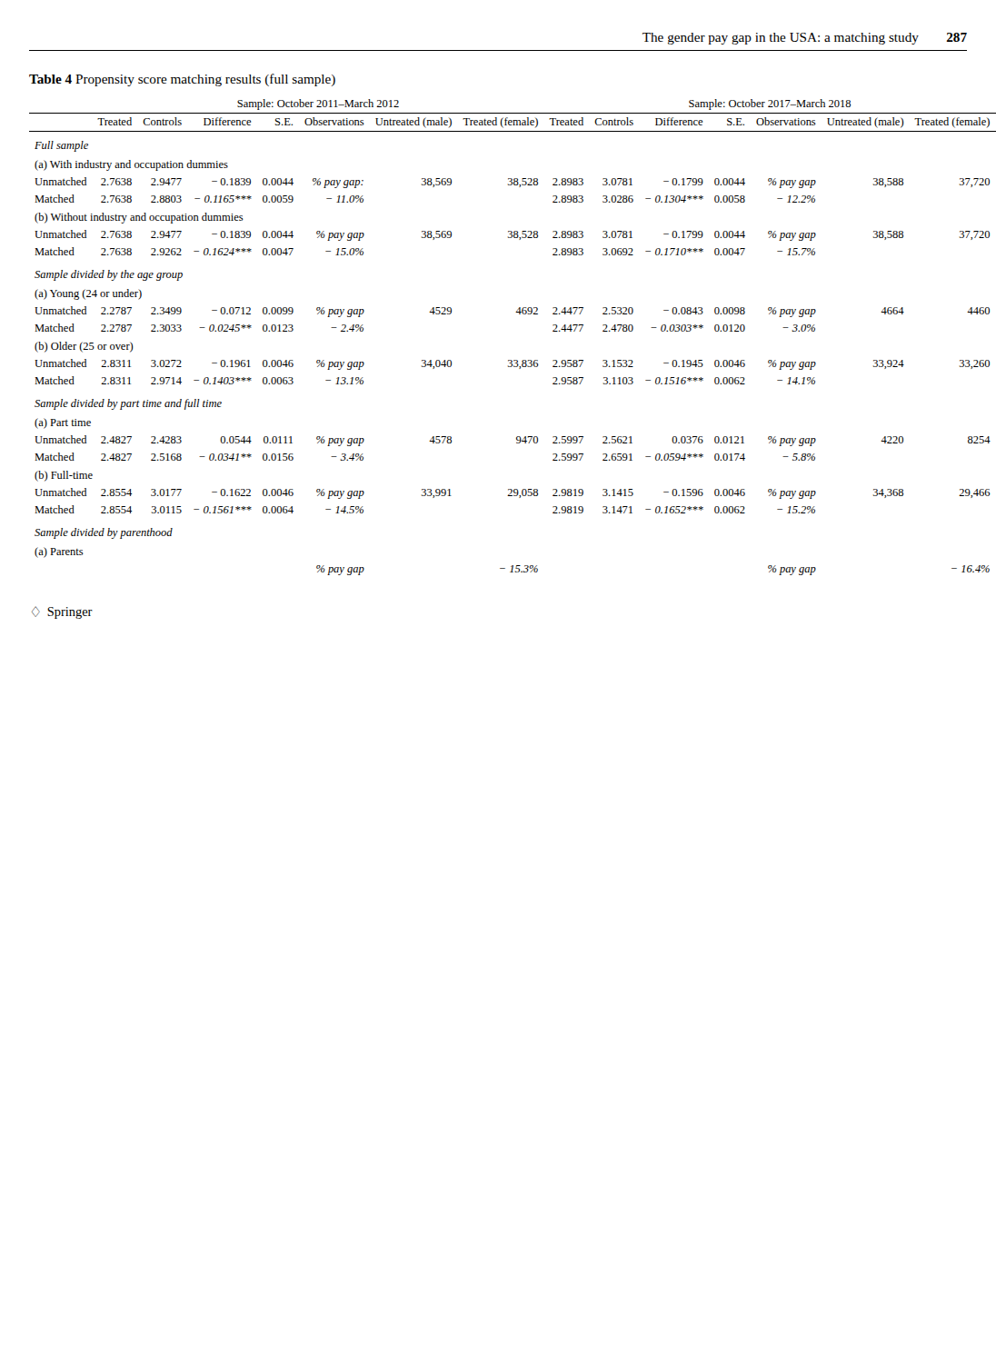The gender pay gap in the USA: a matching study 287
Table 4 Propensity score matching results (full sample)
Propensity score matching results for two samples: October 2011–March 2012 and October 2017–March 2018
| | Sample: October 2011–March 2012 | Sample: October 2017–March 2018 |
| --- | --- | --- |
| | Treated | Controls | Difference | S.E. | Observations | Untreated (male) | Treated (female) | Treated | Controls | Difference | S.E. | Observations | Untreated (male) | Treated (female) |
| Full sample |
| (a) With industry and occupation dummies |
| Unmatched | 2.7638 | 2.9477 | − 0.1839 | 0.0044 | % pay gap: | 38,569 | 38,528 | 2.8983 | 3.0781 | − 0.1799 | 0.0044 | % pay gap | 38,588 | 37,720 |
| Matched | 2.7638 | 2.8803 | − 0.1165*** | 0.0059 | − 11.0% | | | 2.8983 | 3.0286 | − 0.1304*** | 0.0058 | − 12.2% | | |
| (b) Without industry and occupation dummies |
| Unmatched | 2.7638 | 2.9477 | − 0.1839 | 0.0044 | % pay gap | 38,569 | 38,528 | 2.8983 | 3.0781 | − 0.1799 | 0.0044 | % pay gap | 38,588 | 37,720 |
| Matched | 2.7638 | 2.9262 | − 0.1624*** | 0.0047 | − 15.0% | | | 2.8983 | 3.0692 | − 0.1710*** | 0.0047 | − 15.7% | | |
| Sample divided by the age group |
| (a) Young (24 or under) |
| Unmatched | 2.2787 | 2.3499 | − 0.0712 | 0.0099 | % pay gap | 4529 | 4692 | 2.4477 | 2.5320 | − 0.0843 | 0.0098 | % pay gap | 4664 | 4460 |
| Matched | 2.2787 | 2.3033 | − 0.0245** | 0.0123 | − 2.4% | | | 2.4477 | 2.4780 | − 0.0303** | 0.0120 | − 3.0% | | |
| (b) Older (25 or over) |
| Unmatched | 2.8311 | 3.0272 | − 0.1961 | 0.0046 | % pay gap | 34,040 | 33,836 | 2.9587 | 3.1532 | − 0.1945 | 0.0046 | % pay gap | 33,924 | 33,260 |
| Matched | 2.8311 | 2.9714 | − 0.1403*** | 0.0063 | − 13.1% | | | 2.9587 | 3.1103 | − 0.1516*** | 0.0062 | − 14.1% | | |
| Sample divided by part time and full time |
| (a) Part time |
| Unmatched | 2.4827 | 2.4283 | 0.0544 | 0.0111 | % pay gap | 4578 | 9470 | 2.5997 | 2.5621 | 0.0376 | 0.0121 | % pay gap | 4220 | 8254 |
| Matched | 2.4827 | 2.5168 | − 0.0341** | 0.0156 | − 3.4% | | | 2.5997 | 2.6591 | − 0.0594*** | 0.0174 | − 5.8% | | |
| (b) Full-time |
| Unmatched | 2.8554 | 3.0177 | − 0.1622 | 0.0046 | % pay gap | 33,991 | 29,058 | 2.9819 | 3.1415 | − 0.1596 | 0.0046 | % pay gap | 34,368 | 29,466 |
| Matched | 2.8554 | 3.0115 | − 0.1561*** | 0.0064 | − 14.5% | | | 2.9819 | 3.1471 | − 0.1652*** | 0.0062 | − 15.2% | | |
| Sample divided by parenthood |
| (a) Parents |
| | | | | | % pay gap | | − 15.3% | | | | | % pay gap | | − 16.4% |
♢ Springer